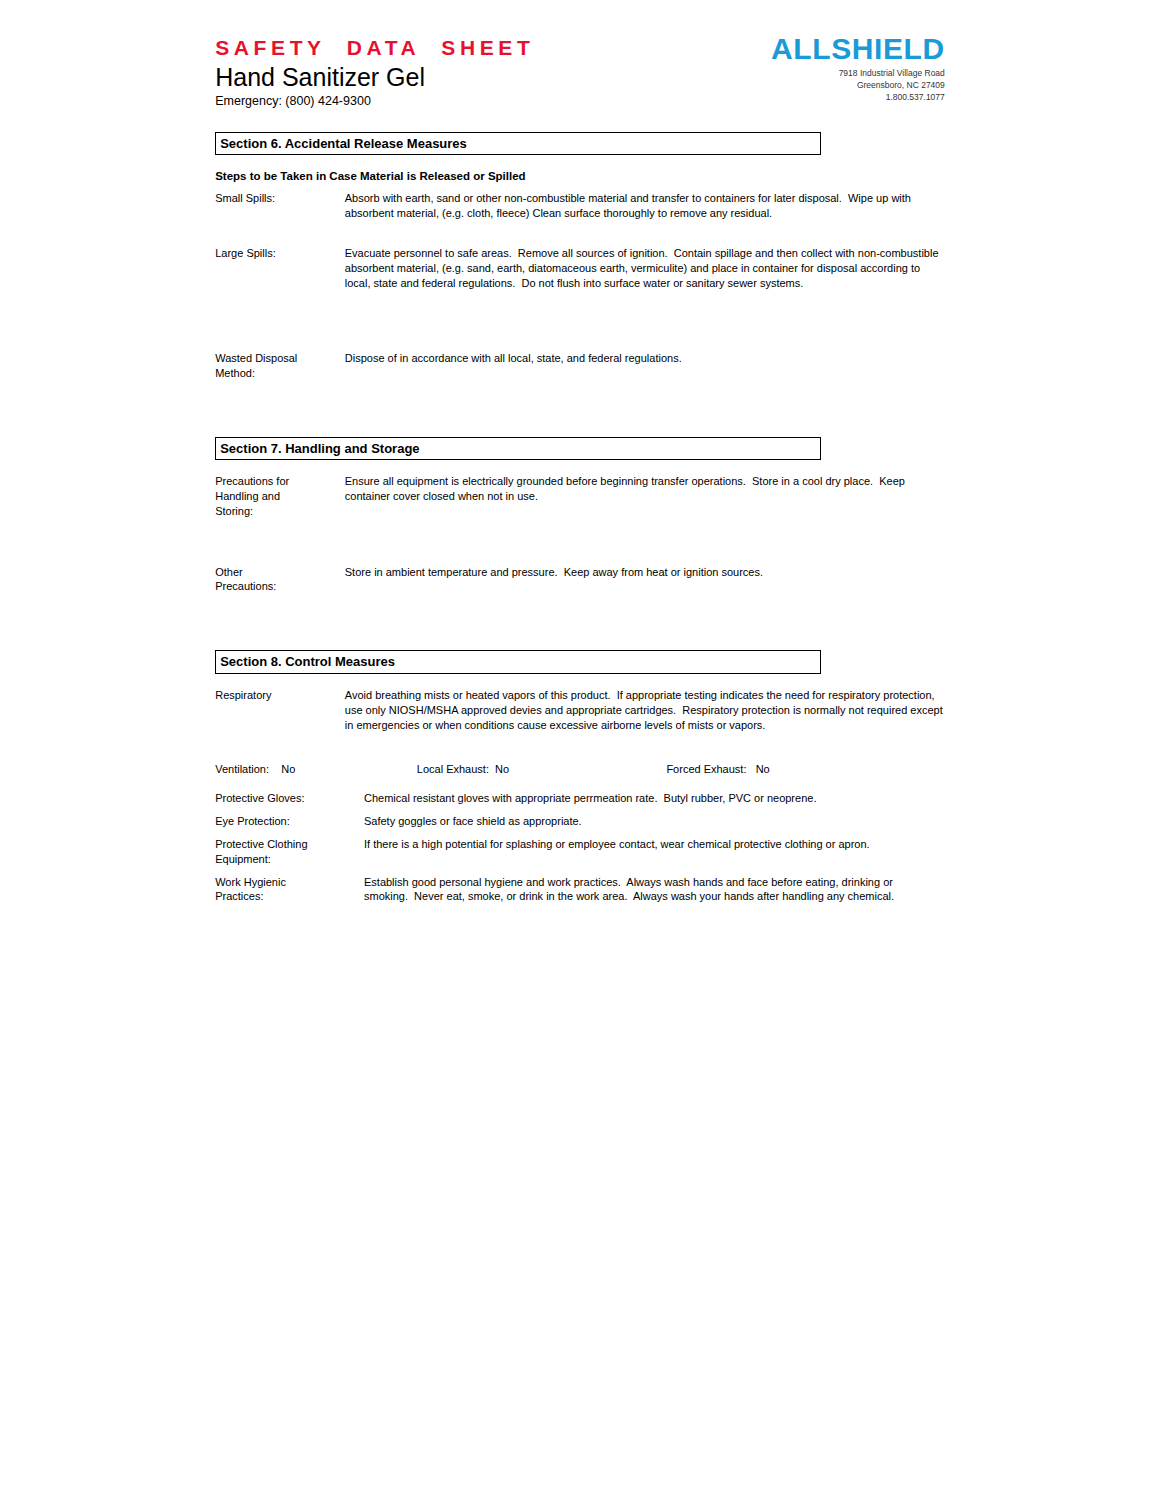SAFETY DATA SHEET
Hand Sanitizer Gel
Emergency: (800) 424-9300
ALL SHIELD
7918 Industrial Village Road
Greensboro, NC 27409
1.800.537.1077
Section 6. Accidental Release Measures
Steps to be Taken in Case Material is Released or Spilled
| Small Spills: | Absorb with earth, sand or other non-combustible material and transfer to containers for later disposal. Wipe up with absorbent material, (e.g. cloth, fleece) Clean surface thoroughly to remove any residual. |
| Large Spills: | Evacuate personnel to safe areas. Remove all sources of ignition. Contain spillage and then collect with non-combustible absorbent material, (e.g. sand, earth, diatomaceous earth, vermiculite) and place in container for disposal according to local, state and federal regulations. Do not flush into surface water or sanitary sewer systems. |
| Wasted Disposal Method: | Dispose of in accordance with all local, state, and federal regulations. |
Section 7. Handling and Storage
| Precautions for Handling and Storing: | Ensure all equipment is electrically grounded before beginning transfer operations. Store in a cool dry place. Keep container cover closed when not in use. |
| Other Precautions: | Store in ambient temperature and pressure. Keep away from heat or ignition sources. |
Section 8. Control Measures
| Respiratory | Avoid breathing mists or heated vapors of this product. If appropriate testing indicates the need for respiratory protection, use only NIOSH/MSHA approved devies and appropriate cartridges. Respiratory protection is normally not required except in emergencies or when conditions cause excessive airborne levels of mists or vapors. |
Ventilation: No
Local Exhaust: No
Forced Exhaust: No
| Protective Gloves: | Chemical resistant gloves with appropriate perrmeation rate. Butyl rubber, PVC or neoprene. |
| Eye Protection: | Safety goggles or face shield as appropriate. |
| Protective Clothing Equipment: | If there is a high potential for splashing or employee contact, wear chemical protective clothing or apron. |
| Work Hygienic Practices: | Establish good personal hygiene and work practices. Always wash hands and face before eating, drinking or smoking. Never eat, smoke, or drink in the work area. Always wash your hands after handling any chemical. |